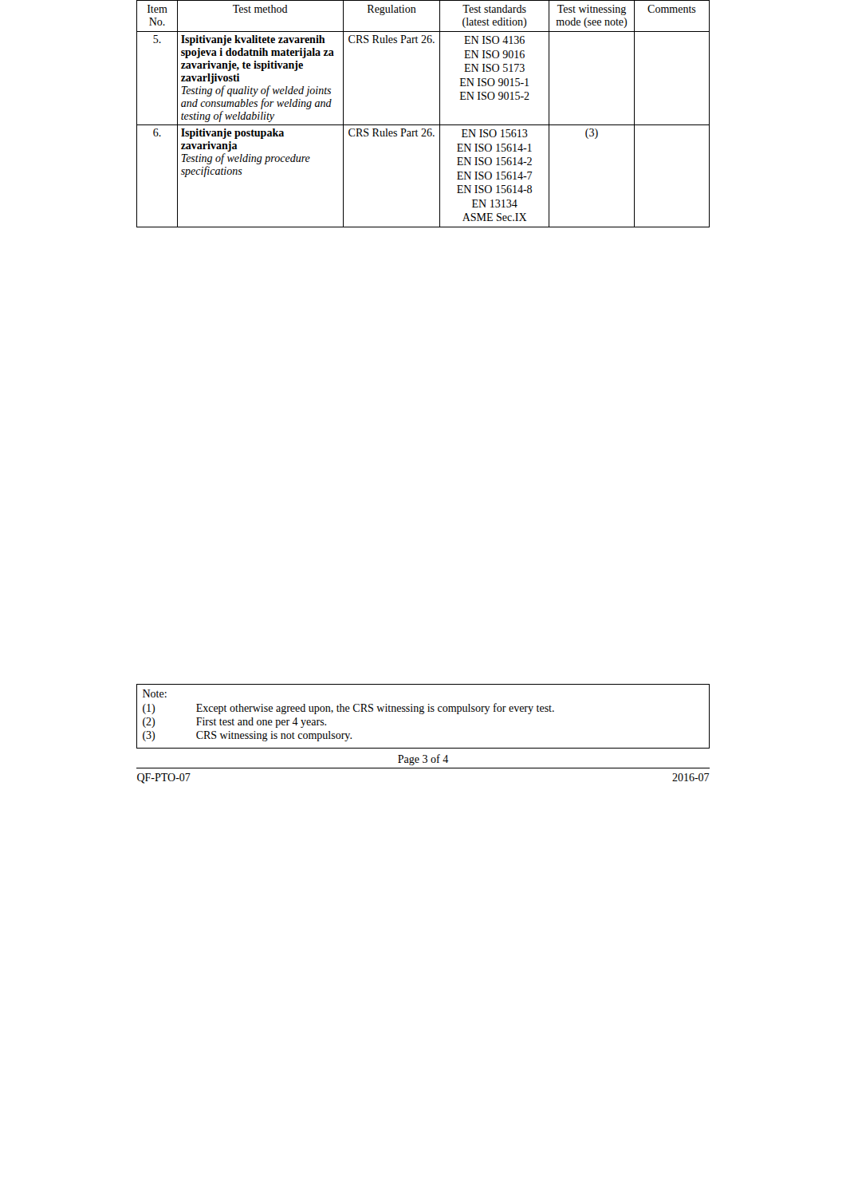| Item No. | Test method | Regulation | Test standards (latest edition) | Test witnessing mode (see note) | Comments |
| --- | --- | --- | --- | --- | --- |
| 5. | Ispitivanje kvalitete zavarenih spojeva i dodatnih materijala za zavarivanje, te ispitivanje zavarljivosti Testing of quality of welded joints and consumables for welding and testing of weldability | CRS Rules Part 26. | EN ISO 4136 EN ISO 9016 EN ISO 5173 EN ISO 9015-1 EN ISO 9015-2 | | |
| 6. | Ispitivanje postupaka zavarivanja Testing of welding procedure specifications | CRS Rules Part 26. | EN ISO 15613 EN ISO 15614-1 EN ISO 15614-2 EN ISO 15614-7 EN ISO 15614-8 EN 13134 ASME Sec.IX | (3) | |
Note:
| (1) | Except otherwise agreed upon, the CRS witnessing is compulsory for every test. |
| (2) | First test and one per 4 years. |
| (3) | CRS witnessing is not compulsory. |
Page 3 of 4
QF-PTO-07 2016-07